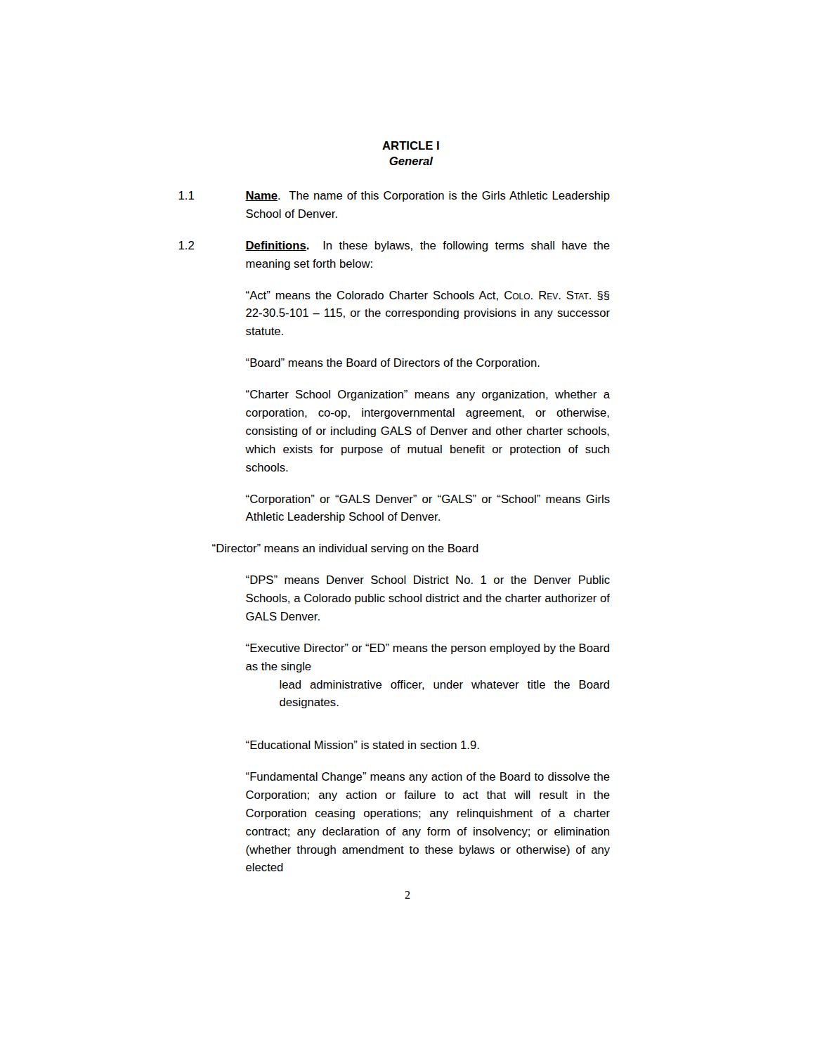ARTICLE I
General
1.1 Name. The name of this Corporation is the Girls Athletic Leadership School of Denver.
1.2 Definitions. In these bylaws, the following terms shall have the meaning set forth below:
“Act” means the Colorado Charter Schools Act, Colo. Rev. Stat. §§ 22-30.5-101 – 115, or the corresponding provisions in any successor statute.
“Board” means the Board of Directors of the Corporation.
“Charter School Organization” means any organization, whether a corporation, co-op, intergovernmental agreement, or otherwise, consisting of or including GALS of Denver and other charter schools, which exists for purpose of mutual benefit or protection of such schools.
“Corporation” or “GALS Denver” or “GALS” or “School” means Girls Athletic Leadership School of Denver.
“Director” means an individual serving on the Board
“DPS” means Denver School District No. 1 or the Denver Public Schools, a Colorado public school district and the charter authorizer of GALS Denver.
“Executive Director” or “ED” means the person employed by the Board as the single lead administrative officer, under whatever title the Board designates.
“Educational Mission” is stated in section 1.9.
“Fundamental Change” means any action of the Board to dissolve the Corporation; any action or failure to act that will result in the Corporation ceasing operations; any relinquishment of a charter contract; any declaration of any form of insolvency; or elimination (whether through amendment to these bylaws or otherwise) of any elected
2